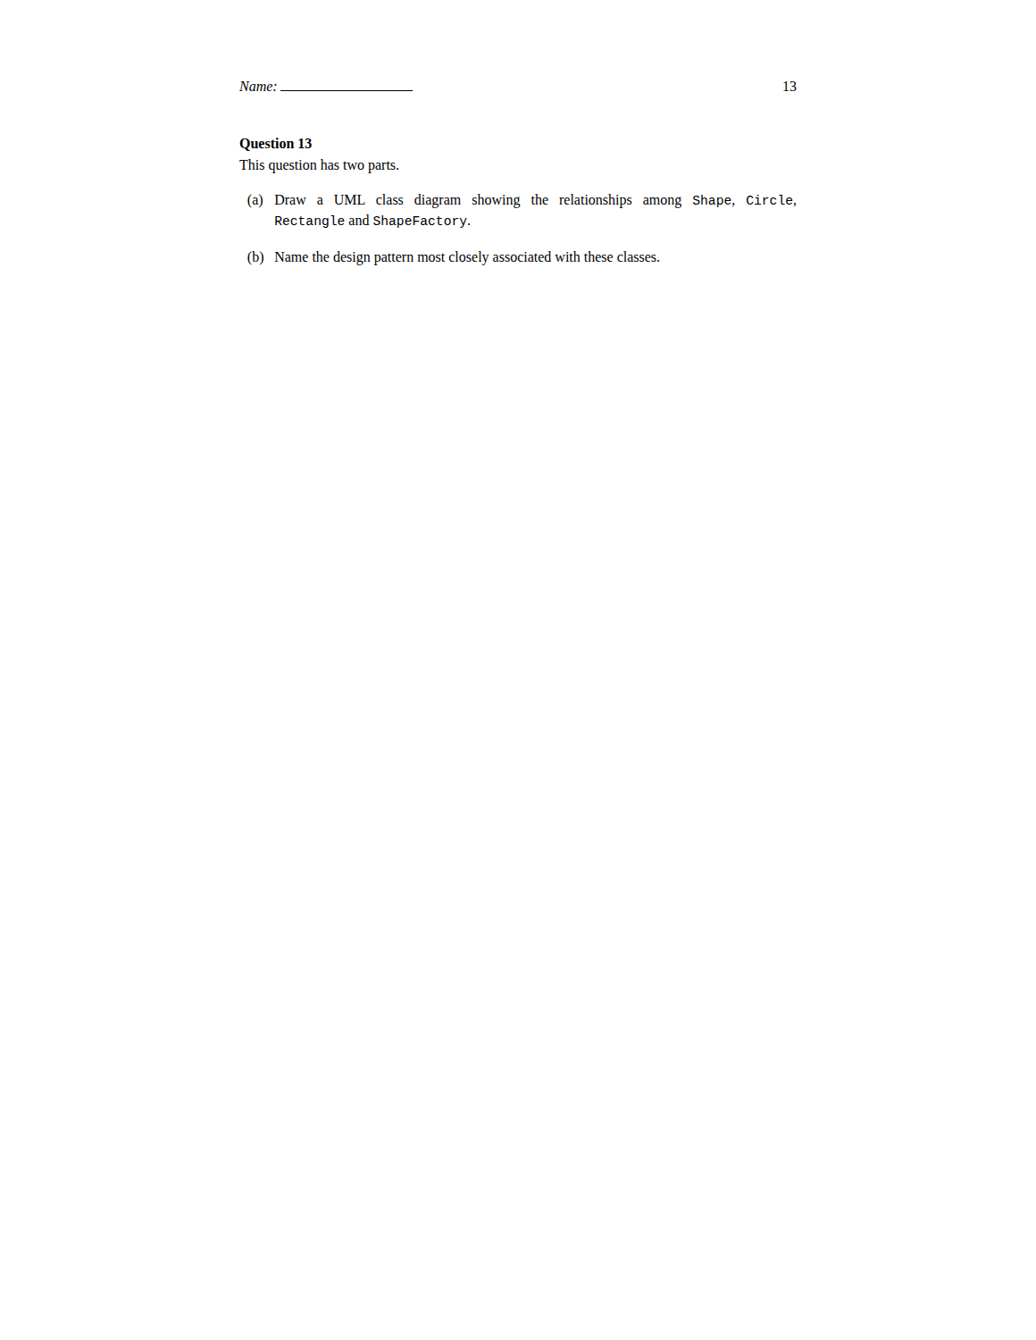Name:
13
Question 13
This question has two parts.
(a) Draw a UML class diagram showing the relationships among Shape, Circle, Rectangle and ShapeFactory.
(b) Name the design pattern most closely associated with these classes.